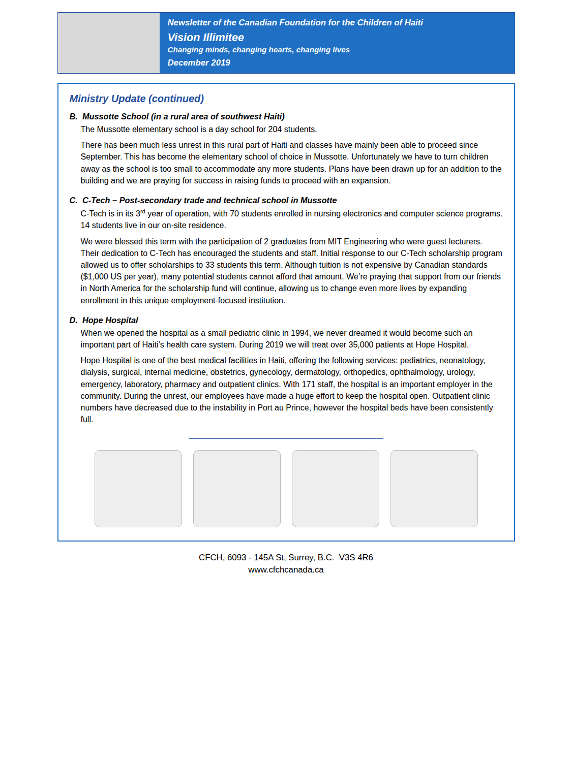Newsletter of the Canadian Foundation for the Children of Haiti
Vision Illimitee
Changing minds, changing hearts, changing lives
December 2019
Ministry Update (continued)
B. Mussotte School (in a rural area of southwest Haiti)
The Mussotte elementary school is a day school for 204 students.
There has been much less unrest in this rural part of Haiti and classes have mainly been able to proceed since September. This has become the elementary school of choice in Mussotte. Unfortunately we have to turn children away as the school is too small to accommodate any more students. Plans have been drawn up for an addition to the building and we are praying for success in raising funds to proceed with an expansion.
C. C-Tech – Post-secondary trade and technical school in Mussotte
C-Tech is in its 3rd year of operation, with 70 students enrolled in nursing electronics and computer science programs. 14 students live in our on-site residence.
We were blessed this term with the participation of 2 graduates from MIT Engineering who were guest lecturers. Their dedication to C-Tech has encouraged the students and staff. Initial response to our C-Tech scholarship program allowed us to offer scholarships to 33 students this term. Although tuition is not expensive by Canadian standards ($1,000 US per year), many potential students cannot afford that amount. We’re praying that support from our friends in North America for the scholarship fund will continue, allowing us to change even more lives by expanding enrollment in this unique employment-focused institution.
D. Hope Hospital
When we opened the hospital as a small pediatric clinic in 1994, we never dreamed it would become such an important part of Haiti’s health care system. During 2019 we will treat over 35,000 patients at Hope Hospital.
Hope Hospital is one of the best medical facilities in Haiti, offering the following services: pediatrics, neonatology, dialysis, surgical, internal medicine, obstetrics, gynecology, dermatology, orthopedics, ophthalmology, urology, emergency, laboratory, pharmacy and outpatient clinics. With 171 staff, the hospital is an important employer in the community. During the unrest, our employees have made a huge effort to keep the hospital open. Outpatient clinic numbers have decreased due to the instability in Port au Prince, however the hospital beds have been consistently full.
CFCH, 6093 - 145A St, Surrey, B.C. V3S 4R6
www.cfchcanada.ca